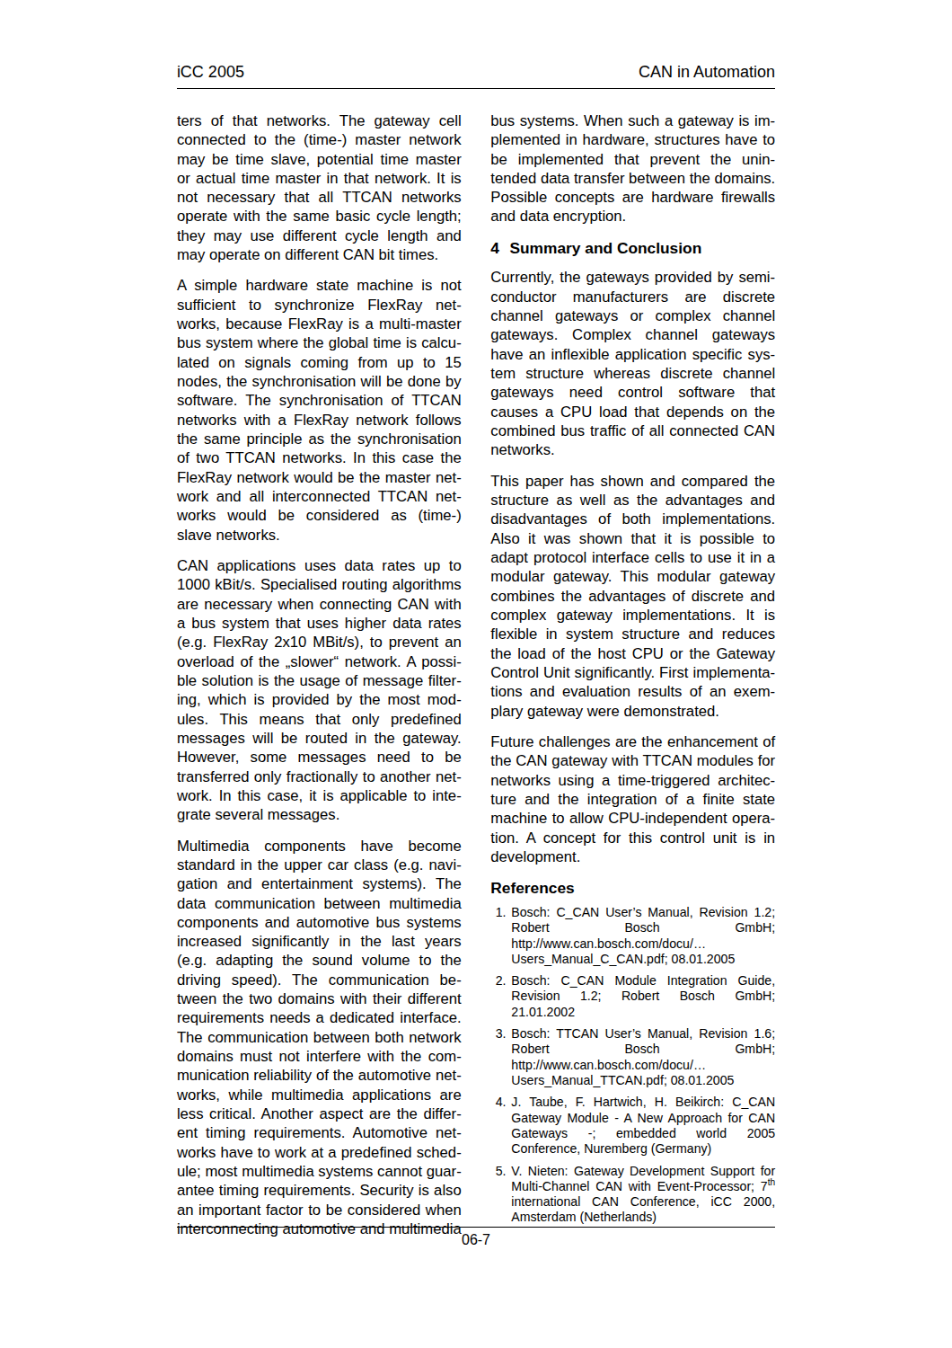iCC 2005
CAN in Automation
ters of that networks. The gateway cell connected to the (time-) master network may be time slave, potential time master or actual time master in that network. It is not necessary that all TTCAN networks operate with the same basic cycle length; they may use different cycle length and may operate on different CAN bit times.
A simple hardware state machine is not sufficient to synchronize FlexRay networks, because FlexRay is a multi-master bus system where the global time is calculated on signals coming from up to 15 nodes, the synchronisation will be done by software. The synchronisation of TTCAN networks with a FlexRay network follows the same principle as the synchronisation of two TTCAN networks. In this case the FlexRay network would be the master network and all interconnected TTCAN networks would be considered as (time-) slave networks.
CAN applications uses data rates up to 1000 kBit/s. Specialised routing algorithms are necessary when connecting CAN with a bus system that uses higher data rates (e.g. FlexRay 2x10 MBit/s), to prevent an overload of the „slower“ network. A possible solution is the usage of message filtering, which is provided by the most modules. This means that only predefined messages will be routed in the gateway. However, some messages need to be transferred only fractionally to another network. In this case, it is applicable to integrate several messages.
Multimedia components have become standard in the upper car class (e.g. navigation and entertainment systems). The data communication between multimedia components and automotive bus systems increased significantly in the last years (e.g. adapting the sound volume to the driving speed). The communication between the two domains with their different requirements needs a dedicated interface. The communication between both network domains must not interfere with the communication reliability of the automotive networks, while multimedia applications are less critical. Another aspect are the different timing requirements. Automotive networks have to work at a predefined schedule; most multimedia systems cannot guarantee timing requirements. Security is also an important factor to be considered when interconnecting automotive and multimedia bus systems. When such a gateway is implemented in hardware, structures have to be implemented that prevent the unintended data transfer between the domains. Possible concepts are hardware firewalls and data encryption.
4 Summary and Conclusion
Currently, the gateways provided by semiconductor manufacturers are discrete channel gateways or complex channel gateways. Complex channel gateways have an inflexible application specific system structure whereas discrete channel gateways need control software that causes a CPU load that depends on the combined bus traffic of all connected CAN networks.
This paper has shown and compared the structure as well as the advantages and disadvantages of both implementations. Also it was shown that it is possible to adapt protocol interface cells to use it in a modular gateway. This modular gateway combines the advantages of discrete and complex gateway implementations. It is flexible in system structure and reduces the load of the host CPU or the Gateway Control Unit significantly. First implementations and evaluation results of an exemplary gateway were demonstrated.
Future challenges are the enhancement of the CAN gateway with TTCAN modules for networks using a time-triggered architecture and the integration of a finite state machine to allow CPU-independent operation. A concept for this control unit is in development.
References
Bosch: C_CAN User’s Manual, Revision 1.2; Robert Bosch GmbH; http://www.can.bosch.com/docu/… Users_Manual_C_CAN.pdf; 08.01.2005
Bosch: C_CAN Module Integration Guide, Revision 1.2; Robert Bosch GmbH; 21.01.2002
Bosch: TTCAN User’s Manual, Revision 1.6; Robert Bosch GmbH; http://www.can.bosch.com/docu/… Users_Manual_TTCAN.pdf; 08.01.2005
J. Taube, F. Hartwich, H. Beikirch: C_CAN Gateway Module - A New Approach for CAN Gateways -; embedded world 2005 Conference, Nuremberg (Germany)
V. Nieten: Gateway Development Support for Multi-Channel CAN with Event-Processor; 7th international CAN Conference, iCC 2000, Amsterdam (Netherlands)
06-7